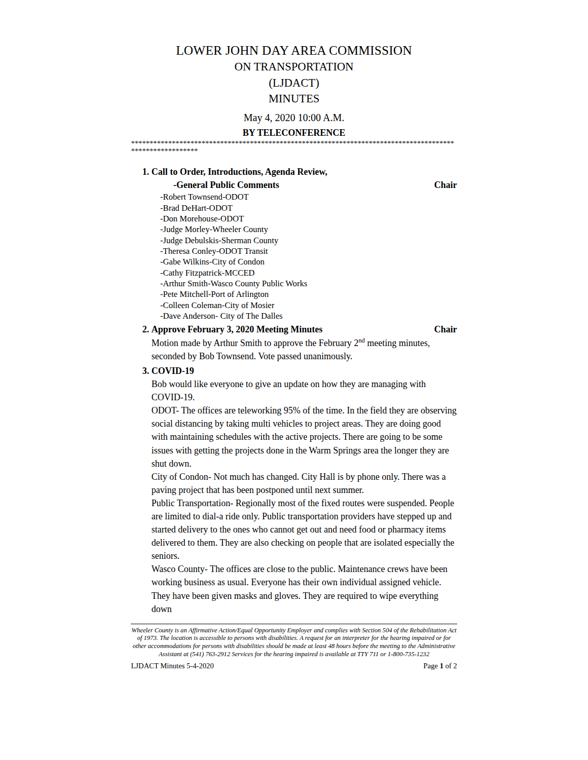LOWER JOHN DAY AREA COMMISSION
ON TRANSPORTATION
(LJDACT)
MINUTES
May 4, 2020 10:00 A.M.
BY TELECONFERENCE
*********************************************************************************************************
Call to Order, Introductions, Agenda Review, -General Public Comments Chair
-Robert Townsend-ODOT
-Brad DeHart-ODOT
-Don Morehouse-ODOT
-Judge Morley-Wheeler County
-Judge Debulskis-Sherman County
-Theresa Conley-ODOT Transit
-Gabe Wilkins-City of Condon
-Cathy Fitzpatrick-MCCED
-Arthur Smith-Wasco County Public Works
-Pete Mitchell-Port of Arlington
-Colleen Coleman-City of Mosier
-Dave Anderson- City of The Dalles
Approve February 3, 2020 Meeting Minutes Chair
Motion made by Arthur Smith to approve the February 2nd meeting minutes, seconded by Bob Townsend. Vote passed unanimously.
COVID-19
Bob would like everyone to give an update on how they are managing with COVID-19.
ODOT- The offices are teleworking 95% of the time. In the field they are observing social distancing by taking multi vehicles to project areas. They are doing good with maintaining schedules with the active projects. There are going to be some issues with getting the projects done in the Warm Springs area the longer they are shut down.
City of Condon- Not much has changed. City Hall is by phone only. There was a paving project that has been postponed until next summer.
Public Transportation- Regionally most of the fixed routes were suspended. People are limited to dial-a ride only. Public transportation providers have stepped up and started delivery to the ones who cannot get out and need food or pharmacy items delivered to them. They are also checking on people that are isolated especially the seniors.
Wasco County- The offices are close to the public. Maintenance crews have been working business as usual. Everyone has their own individual assigned vehicle. They have been given masks and gloves. They are required to wipe everything down
Wheeler County is an Affirmative Action/Equal Opportunity Employer and complies with Section 504 of the Rehabilitation Act of 1973. The location is accessible to persons with disabilities. A request for an interpreter for the hearing impaired or for other accommodations for persons with disabilities should be made at least 48 hours before the meeting to the Administrative Assistant at (541) 763-2912 Services for the hearing impaired is available at TTY 711 or 1-800-735-1232
LJDACT Minutes 5-4-2020 Page 1 of 2